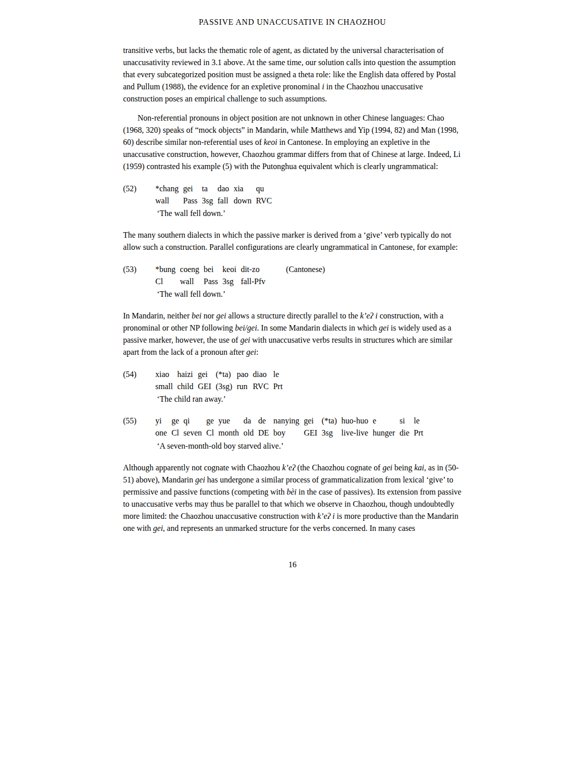PASSIVE AND UNACCUSATIVE IN CHAOZHOU
transitive verbs, but lacks the thematic role of agent, as dictated by the universal characterisation of unaccusativity reviewed in 3.1 above. At the same time, our solution calls into question the assumption that every subcategorized position must be assigned a theta role: like the English data offered by Postal and Pullum (1988), the evidence for an expletive pronominal i in the Chaozhou unaccusative construction poses an empirical challenge to such assumptions.
Non-referential pronouns in object position are not unknown in other Chinese languages: Chao (1968, 320) speaks of “mock objects” in Mandarin, while Matthews and Yip (1994, 82) and Man (1998, 60) describe similar non-referential uses of keoi in Cantonese. In employing an expletive in the unaccusative construction, however, Chaozhou grammar differs from that of Chinese at large. Indeed, Li (1959) contrasted his example (5) with the Putonghua equivalent which is clearly ungrammatical:
| (52) | *chang | gei | ta | dao | xia | qu |
| | wall | Pass | 3sg | fall | down | RVC |
‘The wall fell down.’
The many southern dialects in which the passive marker is derived from a ‘give’ verb typically do not allow such a construction. Parallel configurations are clearly ungrammatical in Cantonese, for example:
| (53) | *bung | coeng | bei | keoi | dit-zo | (Cantonese) |
| | Cl | wall | Pass | 3sg | fall-Pfv | |
‘The wall fell down.’
In Mandarin, neither bei nor gei allows a structure directly parallel to the k’eʔ i construction, with a pronominal or other NP following bei/gei. In some Mandarin dialects in which gei is widely used as a passive marker, however, the use of gei with unaccusative verbs results in structures which are similar apart from the lack of a pronoun after gei:
| (54) | xiao | haizi | gei | (*ta) | pao | diao | le |
| | small | child | GEI | (3sg) | run | RVC | Prt |
‘The child ran away.’
| (55) | yi | ge | qi | ge | yue | da | de | nanying | gei | (*ta) | huo-huo | e | si | le |
| | one | Cl | seven | Cl | month | old | DE | boy | GEI | 3sg | live-live | hunger | die | Prt |
‘A seven-month-old boy starved alive.’
Although apparently not cognate with Chaozhou k’eʔ (the Chaozhou cognate of gei being kai, as in (50-51) above), Mandarin gei has undergone a similar process of grammaticalization from lexical ‘give’ to permissive and passive functions (competing with bèi in the case of passives). Its extension from passive to unaccusative verbs may thus be parallel to that which we observe in Chaozhou, though undoubtedly more limited: the Chaozhou unaccusative construction with k’eʔ i is more productive than the Mandarin one with gei, and represents an unmarked structure for the verbs concerned. In many cases
16